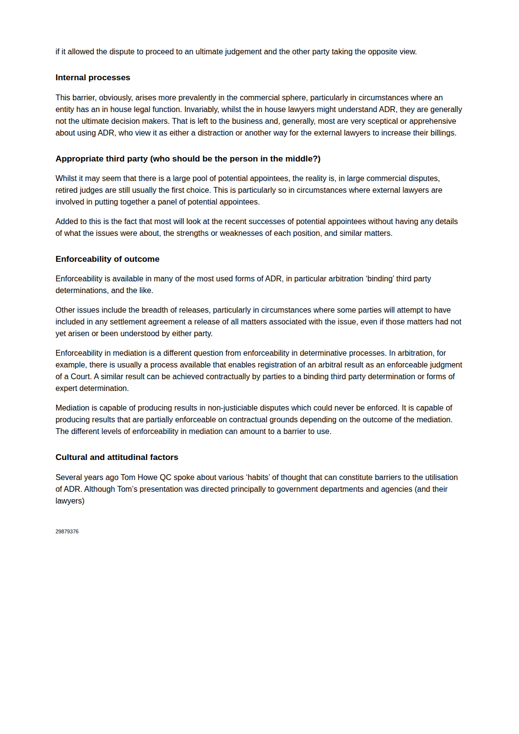if it allowed the dispute to proceed to an ultimate judgement and the other party taking the opposite view.
Internal processes
This barrier, obviously, arises more prevalently in the commercial sphere, particularly in circumstances where an entity has an in house legal function. Invariably, whilst the in house lawyers might understand ADR, they are generally not the ultimate decision makers. That is left to the business and, generally, most are very sceptical or apprehensive about using ADR, who view it as either a distraction or another way for the external lawyers to increase their billings.
Appropriate third party (who should be the person in the middle?)
Whilst it may seem that there is a large pool of potential appointees, the reality is, in large commercial disputes, retired judges are still usually the first choice. This is particularly so in circumstances where external lawyers are involved in putting together a panel of potential appointees.
Added to this is the fact that most will look at the recent successes of potential appointees without having any details of what the issues were about, the strengths or weaknesses of each position, and similar matters.
Enforceability of outcome
Enforceability is available in many of the most used forms of ADR, in particular arbitration ‘binding’ third party determinations, and the like.
Other issues include the breadth of releases, particularly in circumstances where some parties will attempt to have included in any settlement agreement a release of all matters associated with the issue, even if those matters had not yet arisen or been understood by either party.
Enforceability in mediation is a different question from enforceability in determinative processes. In arbitration, for example, there is usually a process available that enables registration of an arbitral result as an enforceable judgment of a Court. A similar result can be achieved contractually by parties to a binding third party determination or forms of expert determination.
Mediation is capable of producing results in non-justiciable disputes which could never be enforced. It is capable of producing results that are partially enforceable on contractual grounds depending on the outcome of the mediation. The different levels of enforceability in mediation can amount to a barrier to use.
Cultural and attitudinal factors
Several years ago Tom Howe QC spoke about various ‘habits’ of thought that can constitute barriers to the utilisation of ADR. Although Tom’s presentation was directed principally to government departments and agencies (and their lawyers)
29879376